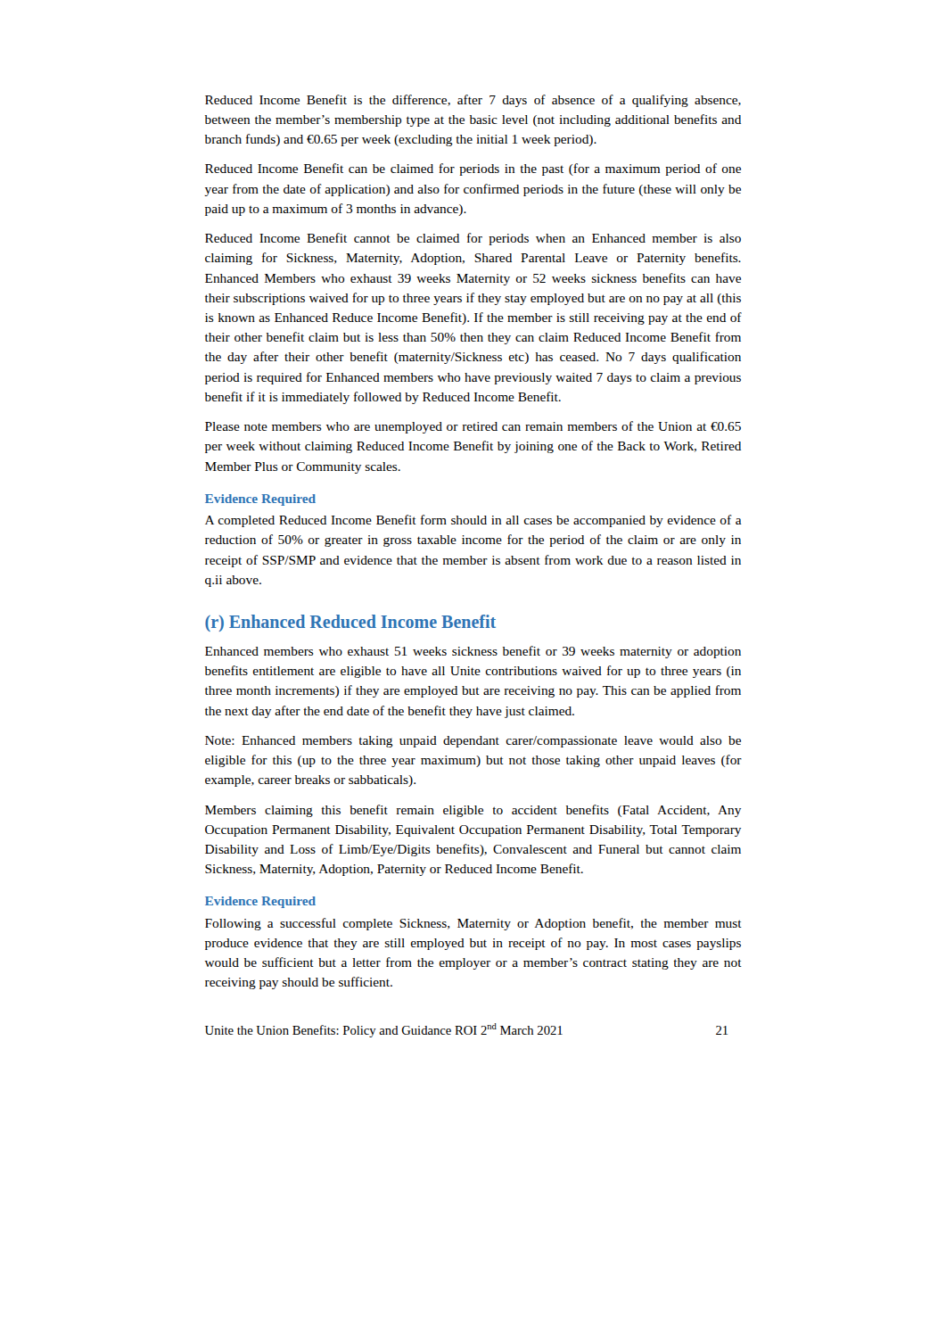Reduced Income Benefit is the difference, after 7 days of absence of a qualifying absence, between the member’s membership type at the basic level (not including additional benefits and branch funds) and €0.65 per week (excluding the initial 1 week period).
Reduced Income Benefit can be claimed for periods in the past (for a maximum period of one year from the date of application) and also for confirmed periods in the future (these will only be paid up to a maximum of 3 months in advance).
Reduced Income Benefit cannot be claimed for periods when an Enhanced member is also claiming for Sickness, Maternity, Adoption, Shared Parental Leave or Paternity benefits. Enhanced Members who exhaust 39 weeks Maternity or 52 weeks sickness benefits can have their subscriptions waived for up to three years if they stay employed but are on no pay at all (this is known as Enhanced Reduce Income Benefit). If the member is still receiving pay at the end of their other benefit claim but is less than 50% then they can claim Reduced Income Benefit from the day after their other benefit (maternity/Sickness etc) has ceased. No 7 days qualification period is required for Enhanced members who have previously waited 7 days to claim a previous benefit if it is immediately followed by Reduced Income Benefit.
Please note members who are unemployed or retired can remain members of the Union at €0.65 per week without claiming Reduced Income Benefit by joining one of the Back to Work, Retired Member Plus or Community scales.
Evidence Required
A completed Reduced Income Benefit form should in all cases be accompanied by evidence of a reduction of 50% or greater in gross taxable income for the period of the claim or are only in receipt of SSP/SMP and evidence that the member is absent from work due to a reason listed in q.ii above.
(r) Enhanced Reduced Income Benefit
Enhanced members who exhaust 51 weeks sickness benefit or 39 weeks maternity or adoption benefits entitlement are eligible to have all Unite contributions waived for up to three years (in three month increments) if they are employed but are receiving no pay. This can be applied from the next day after the end date of the benefit they have just claimed.
Note: Enhanced members taking unpaid dependant carer/compassionate leave would also be eligible for this (up to the three year maximum) but not those taking other unpaid leaves (for example, career breaks or sabbaticals).
Members claiming this benefit remain eligible to accident benefits (Fatal Accident, Any Occupation Permanent Disability, Equivalent Occupation Permanent Disability, Total Temporary Disability and Loss of Limb/Eye/Digits benefits), Convalescent and Funeral but cannot claim Sickness, Maternity, Adoption, Paternity or Reduced Income Benefit.
Evidence Required
Following a successful complete Sickness, Maternity or Adoption benefit, the member must produce evidence that they are still employed but in receipt of no pay. In most cases payslips would be sufficient but a letter from the employer or a member’s contract stating they are not receiving pay should be sufficient.
Unite the Union Benefits: Policy and Guidance ROI 2nd March 2021 21